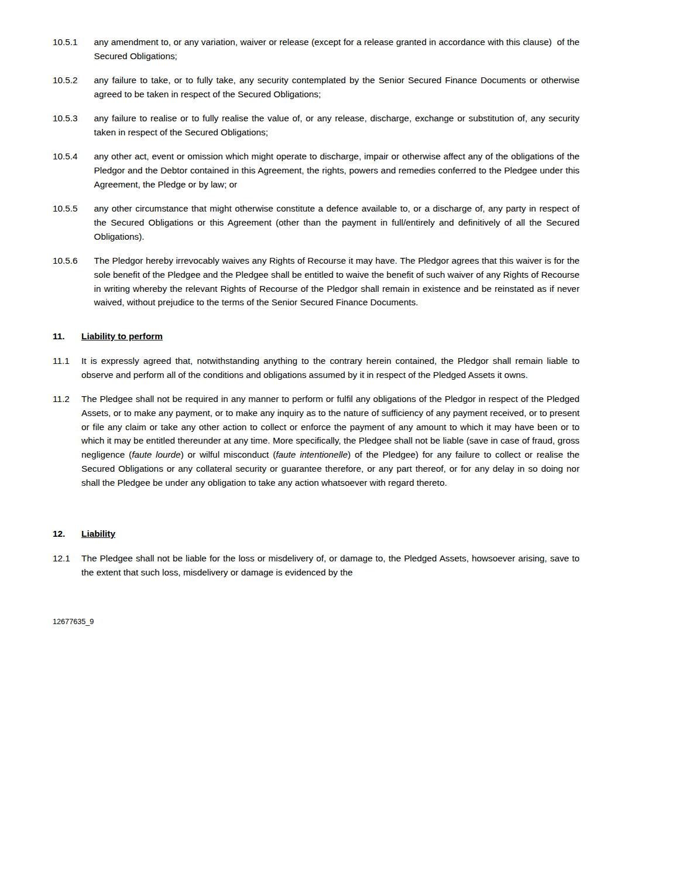10.5.1 any amendment to, or any variation, waiver or release (except for a release granted in accordance with this clause) of the Secured Obligations;
10.5.2 any failure to take, or to fully take, any security contemplated by the Senior Secured Finance Documents or otherwise agreed to be taken in respect of the Secured Obligations;
10.5.3 any failure to realise or to fully realise the value of, or any release, discharge, exchange or substitution of, any security taken in respect of the Secured Obligations;
10.5.4 any other act, event or omission which might operate to discharge, impair or otherwise affect any of the obligations of the Pledgor and the Debtor contained in this Agreement, the rights, powers and remedies conferred to the Pledgee under this Agreement, the Pledge or by law; or
10.5.5 any other circumstance that might otherwise constitute a defence available to, or a discharge of, any party in respect of the Secured Obligations or this Agreement (other than the payment in full/entirely and definitively of all the Secured Obligations).
10.5.6 The Pledgor hereby irrevocably waives any Rights of Recourse it may have. The Pledgor agrees that this waiver is for the sole benefit of the Pledgee and the Pledgee shall be entitled to waive the benefit of such waiver of any Rights of Recourse in writing whereby the relevant Rights of Recourse of the Pledgor shall remain in existence and be reinstated as if never waived, without prejudice to the terms of the Senior Secured Finance Documents.
11. Liability to perform
11.1 It is expressly agreed that, notwithstanding anything to the contrary herein contained, the Pledgor shall remain liable to observe and perform all of the conditions and obligations assumed by it in respect of the Pledged Assets it owns.
11.2 The Pledgee shall not be required in any manner to perform or fulfil any obligations of the Pledgor in respect of the Pledged Assets, or to make any payment, or to make any inquiry as to the nature of sufficiency of any payment received, or to present or file any claim or take any other action to collect or enforce the payment of any amount to which it may have been or to which it may be entitled thereunder at any time. More specifically, the Pledgee shall not be liable (save in case of fraud, gross negligence (faute lourde) or wilful misconduct (faute intentionelle) of the Pledgee) for any failure to collect or realise the Secured Obligations or any collateral security or guarantee therefore, or any part thereof, or for any delay in so doing nor shall the Pledgee be under any obligation to take any action whatsoever with regard thereto.
12. Liability
12.1 The Pledgee shall not be liable for the loss or misdelivery of, or damage to, the Pledged Assets, howsoever arising, save to the extent that such loss, misdelivery or damage is evidenced by the
12677635_9